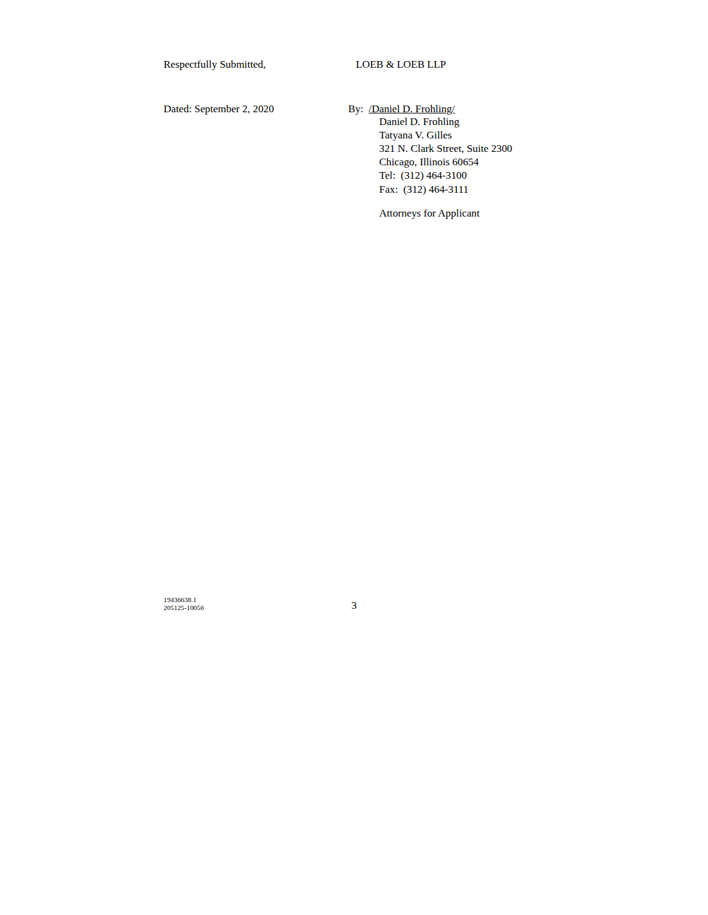| Respectfully Submitted, | LOEB & LOEB LLP |
| Dated: September 2, 2020 | By: /Daniel D. Frohling/ Daniel D. Frohling Tatyana V. Gilles 321 N. Clark Street, Suite 2300 Chicago, Illinois 60654 Tel: (312) 464-3100 Fax: (312) 464-3111 Attorneys for Applicant |
| 19436638.1 205125-10056 | 3 | |